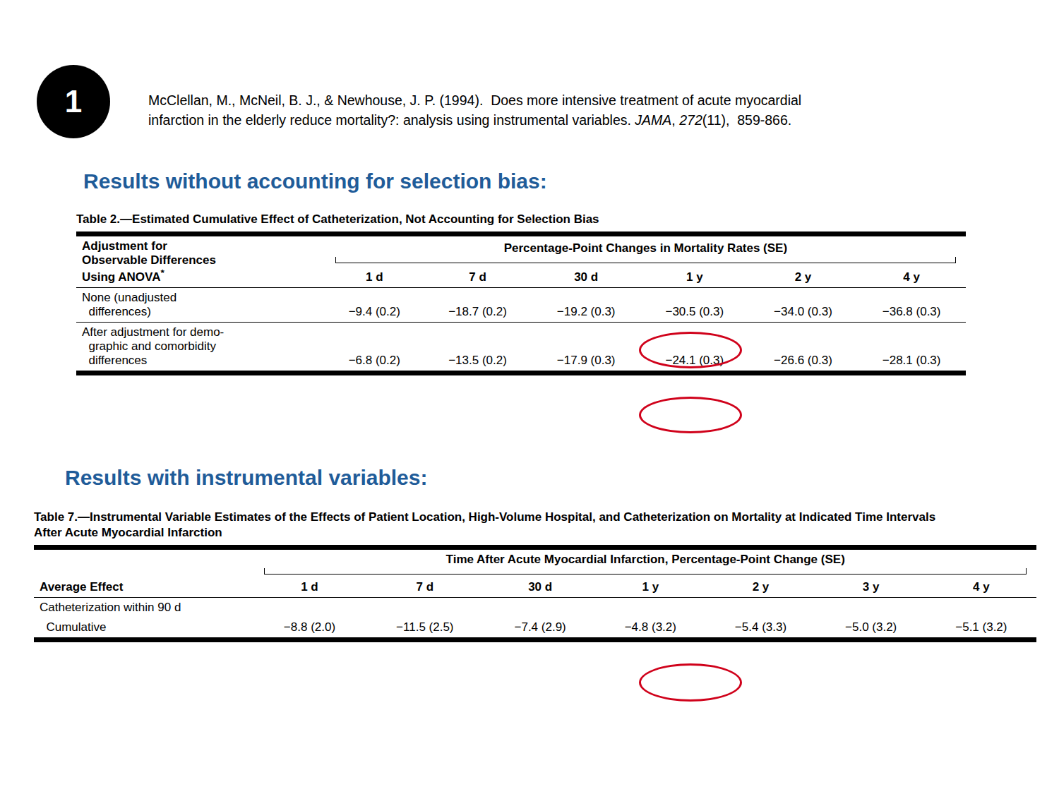1
McClellan, M., McNeil, B. J., & Newhouse, J. P. (1994). Does more intensive treatment of acute myocardial infarction in the elderly reduce mortality?: analysis using instrumental variables. JAMA, 272(11), 859-866.
Results without accounting for selection bias:
Table 2.—Estimated Cumulative Effect of Catheterization, Not Accounting for Selection Bias
| Adjustment for Observable Differences Using ANOVA * | Percentage-Point Changes in Mortality Rates (SE) |
| --- | --- |
| 1 d | 7 d | 30 d | 1 y | 2 y | 4 y |
| None (unadjusted differences) | −9.4 (0.2) | −18.7 (0.2) | −19.2 (0.3) | −30.5 (0.3) | −34.0 (0.3) | −36.8 (0.3) |
| After adjustment for demo- graphic and comorbidity differences | −6.8 (0.2) | −13.5 (0.2) | −17.9 (0.3) | −24.1 (0.3) | −26.6 (0.3) | −28.1 (0.3) |
Results with instrumental variables:
Table 7.—Instrumental Variable Estimates of the Effects of Patient Location, High-Volume Hospital, and Catheterization on Mortality at Indicated Time Intervals
After Acute Myocardial Infarction
| Average Effect | Time After Acute Myocardial Infarction, Percentage-Point Change (SE) |
| --- | --- |
| 1 d | 7 d | 30 d | 1 y | 2 y | 3 y | 4 y |
| Catheterization within 90 d | |
| Cumulative | −8.8 (2.0) | −11.5 (2.5) | −7.4 (2.9) | −4.8 (3.2) | −5.4 (3.3) | −5.0 (3.2) | −5.1 (3.2) |